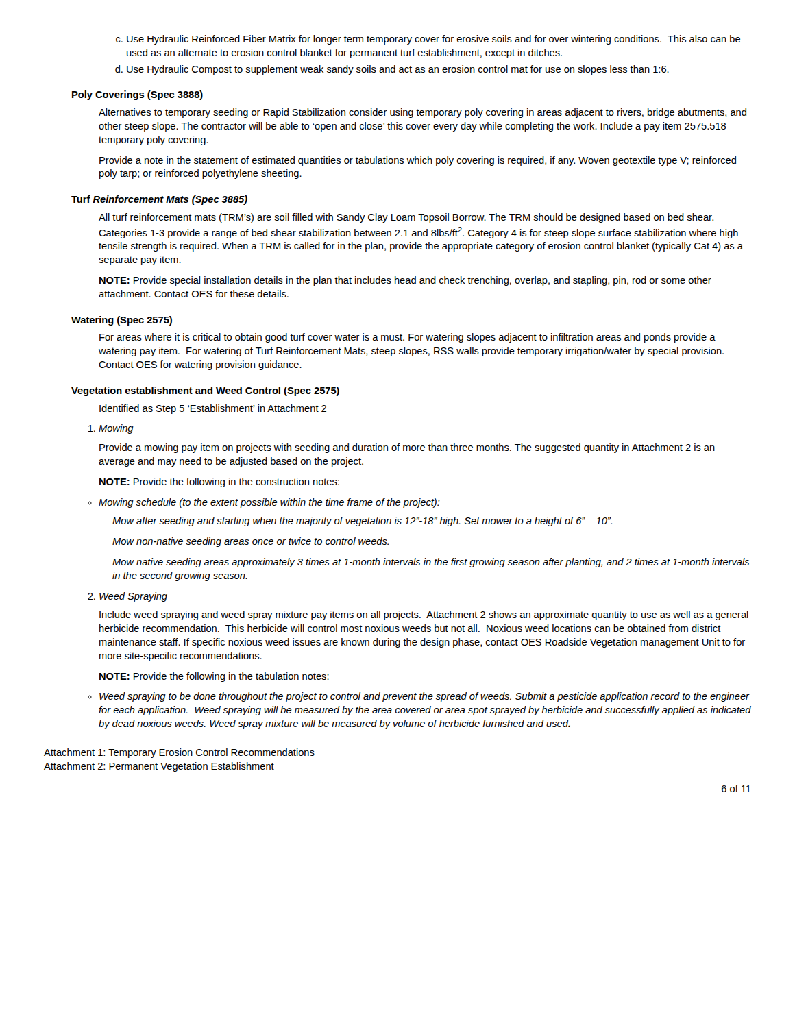Use Hydraulic Reinforced Fiber Matrix for longer term temporary cover for erosive soils and for over wintering conditions. This also can be used as an alternate to erosion control blanket for permanent turf establishment, except in ditches.
Use Hydraulic Compost to supplement weak sandy soils and act as an erosion control mat for use on slopes less than 1:6.
Poly Coverings (Spec 3888)
Alternatives to temporary seeding or Rapid Stabilization consider using temporary poly covering in areas adjacent to rivers, bridge abutments, and other steep slope. The contractor will be able to ‘open and close’ this cover every day while completing the work. Include a pay item 2575.518 temporary poly covering.
Provide a note in the statement of estimated quantities or tabulations which poly covering is required, if any. Woven geotextile type V; reinforced poly tarp; or reinforced polyethylene sheeting.
Turf Reinforcement Mats (Spec 3885)
All turf reinforcement mats (TRM’s) are soil filled with Sandy Clay Loam Topsoil Borrow. The TRM should be designed based on bed shear. Categories 1-3 provide a range of bed shear stabilization between 2.1 and 8lbs/ft2. Category 4 is for steep slope surface stabilization where high tensile strength is required. When a TRM is called for in the plan, provide the appropriate category of erosion control blanket (typically Cat 4) as a separate pay item.
NOTE: Provide special installation details in the plan that includes head and check trenching, overlap, and stapling, pin, rod or some other attachment. Contact OES for these details.
Watering (Spec 2575)
For areas where it is critical to obtain good turf cover water is a must. For watering slopes adjacent to infiltration areas and ponds provide a watering pay item. For watering of Turf Reinforcement Mats, steep slopes, RSS walls provide temporary irrigation/water by special provision. Contact OES for watering provision guidance.
Vegetation establishment and Weed Control (Spec 2575)
Identified as Step 5 ‘Establishment’ in Attachment 2
Mowing
Provide a mowing pay item on projects with seeding and duration of more than three months. The suggested quantity in Attachment 2 is an average and may need to be adjusted based on the project.
NOTE: Provide the following in the construction notes:
Mowing schedule (to the extent possible within the time frame of the project):
Mow after seeding and starting when the majority of vegetation is 12”-18” high. Set mower to a height of 6” – 10”.
Mow non-native seeding areas once or twice to control weeds.
Mow native seeding areas approximately 3 times at 1-month intervals in the first growing season after planting, and 2 times at 1-month intervals in the second growing season.
Weed Spraying
Include weed spraying and weed spray mixture pay items on all projects. Attachment 2 shows an approximate quantity to use as well as a general herbicide recommendation. This herbicide will control most noxious weeds but not all. Noxious weed locations can be obtained from district maintenance staff. If specific noxious weed issues are known during the design phase, contact OES Roadside Vegetation management Unit to for more site-specific recommendations.
NOTE: Provide the following in the tabulation notes:
Weed spraying to be done throughout the project to control and prevent the spread of weeds. Submit a pesticide application record to the engineer for each application. Weed spraying will be measured by the area covered or area spot sprayed by herbicide and successfully applied as indicated by dead noxious weeds. Weed spray mixture will be measured by volume of herbicide furnished and used.
Attachment 1: Temporary Erosion Control Recommendations
Attachment 2: Permanent Vegetation Establishment
6 of 11